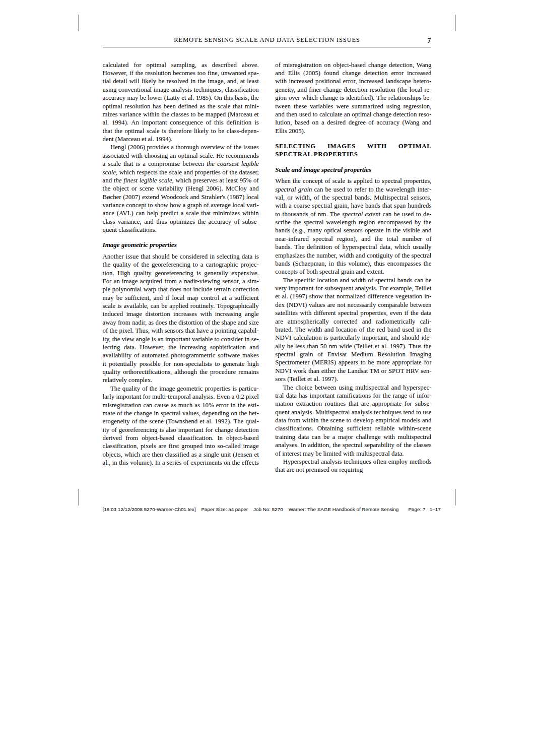REMOTE SENSING SCALE AND DATA SELECTION ISSUES 7
calculated for optimal sampling, as described above. However, if the resolution becomes too fine, unwanted spatial detail will likely be resolved in the image, and, at least using conventional image analysis techniques, classification accuracy may be lower (Latty et al. 1985). On this basis, the optimal resolution has been defined as the scale that minimizes variance within the classes to be mapped (Marceau et al. 1994). An important consequence of this definition is that the optimal scale is therefore likely to be class-dependent (Marceau et al. 1994).
Hengl (2006) provides a thorough overview of the issues associated with choosing an optimal scale. He recommends a scale that is a compromise between the coarsest legible scale, which respects the scale and properties of the dataset; and the finest legible scale, which preserves at least 95% of the object or scene variability (Hengl 2006). McCloy and Bøcher (2007) extend Woodcock and Strahler's (1987) local variance concept to show how a graph of average local variance (AVL) can help predict a scale that minimizes within class variance, and thus optimizes the accuracy of subsequent classifications.
Image geometric properties
Another issue that should be considered in selecting data is the quality of the georeferencing to a cartographic projection. High quality georeferencing is generally expensive. For an image acquired from a nadir-viewing sensor, a simple polynomial warp that does not include terrain correction may be sufficient, and if local map control at a sufficient scale is available, can be applied routinely. Topographically induced image distortion increases with increasing angle away from nadir, as does the distortion of the shape and size of the pixel. Thus, with sensors that have a pointing capability, the view angle is an important variable to consider in selecting data. However, the increasing sophistication and availability of automated photogrammetric software makes it potentially possible for non-specialists to generate high quality orthorectifications, although the procedure remains relatively complex.
The quality of the image geometric properties is particularly important for multi-temporal analysis. Even a 0.2 pixel misregistration can cause as much as 10% error in the estimate of the change in spectral values, depending on the heterogeneity of the scene (Townshend et al. 1992). The quality of georeferencing is also important for change detection derived from object-based classification. In object-based classification, pixels are first grouped into so-called image objects, which are then classified as a single unit (Jensen et al., in this volume). In a series of experiments on the effects of misregistration on object-based change detection, Wang and Ellis (2005) found change detection error increased with increased positional error, increased landscape heterogeneity, and finer change detection resolution (the local region over which change is identified). The relationships between these variables were summarized using regression, and then used to calculate an optimal change detection resolution, based on a desired degree of accuracy (Wang and Ellis 2005).
Selecting images with optimal spectral properties
Scale and image spectral properties
When the concept of scale is applied to spectral properties, spectral grain can be used to refer to the wavelength interval, or width, of the spectral bands. Multispectral sensors, with a coarse spectral grain, have bands that span hundreds to thousands of nm. The spectral extent can be used to describe the spectral wavelength region encompassed by the bands (e.g., many optical sensors operate in the visible and near-infrared spectral region), and the total number of bands. The definition of hyperspectral data, which usually emphasizes the number, width and contiguity of the spectral bands (Schaepman, in this volume), thus encompasses the concepts of both spectral grain and extent.
The specific location and width of spectral bands can be very important for subsequent analysis. For example, Teillet et al. (1997) show that normalized difference vegetation index (NDVI) values are not necessarily comparable between satellites with different spectral properties, even if the data are atmospherically corrected and radiometrically calibrated. The width and location of the red band used in the NDVI calculation is particularly important, and should ideally be less than 50 nm wide (Teillet et al. 1997). Thus the spectral grain of Envisat Medium Resolution Imaging Spectrometer (MERIS) appears to be more appropriate for NDVI work than either the Landsat TM or SPOT HRV sensors (Teillet et al. 1997).
The choice between using multispectral and hyperspectral data has important ramifications for the range of information extraction routines that are appropriate for subsequent analysis. Multispectral analysis techniques tend to use data from within the scene to develop empirical models and classifications. Obtaining sufficient reliable within-scene training data can be a major challenge with multispectral analyses. In addition, the spectral separability of the classes of interest may be limited with multispectral data.
Hyperspectral analysis techniques often employ methods that are not premised on requiring
[16:03 12/12/2008 5270-Warner-Ch01.tex] Paper Size: a4 paper Job No: 5270 Warner: The SAGE Handbook of Remote Sensing Page: 7 1–17